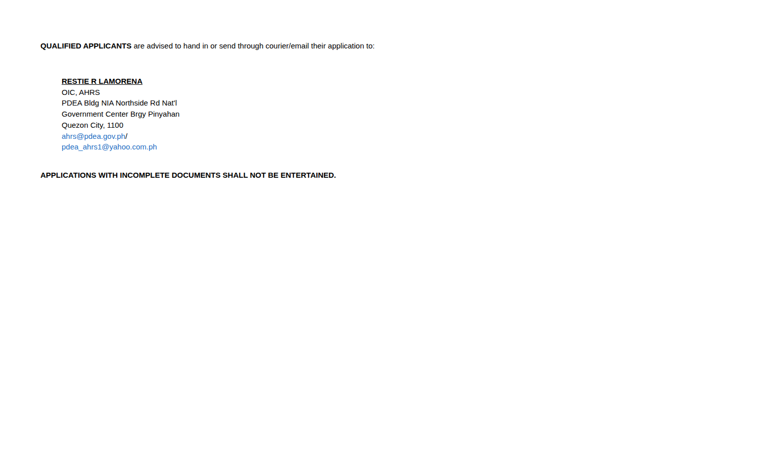QUALIFIED APPLICANTS are advised to hand in or send through courier/email their application to:
RESTIE R LAMORENA
OIC, AHRS
PDEA Bldg NIA Northside Rd Nat'l
Government Center Brgy Pinyahan
Quezon City, 1100
ahrs@pdea.gov.ph/
pdea_ahrs1@yahoo.com.ph
APPLICATIONS WITH INCOMPLETE DOCUMENTS SHALL NOT BE ENTERTAINED.